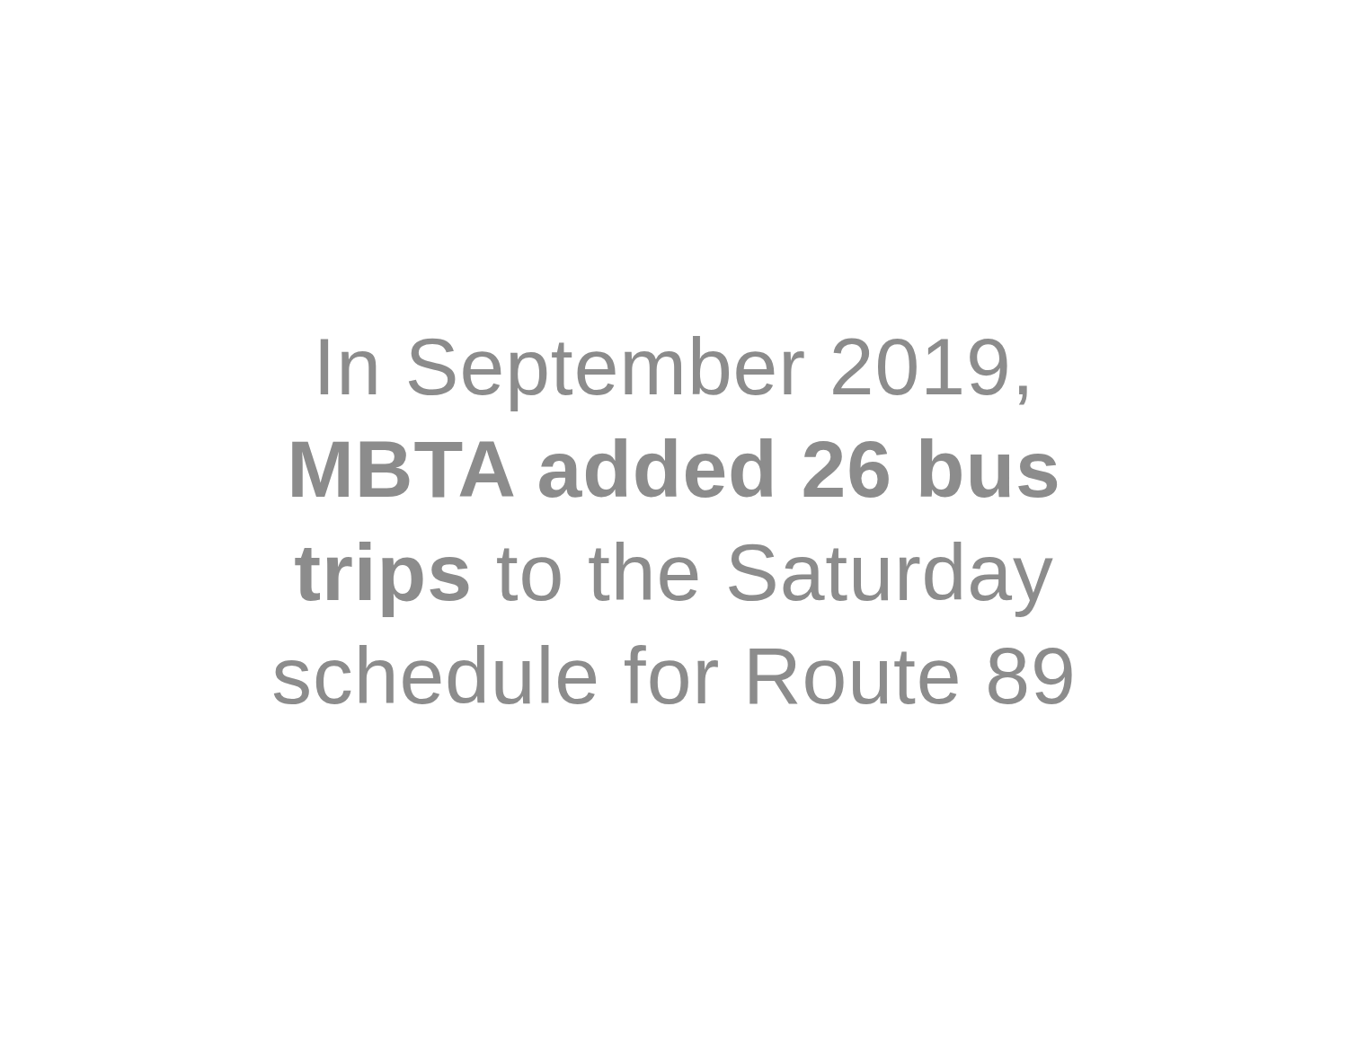In September 2019, MBTA added 26 bus trips to the Saturday schedule for Route 89